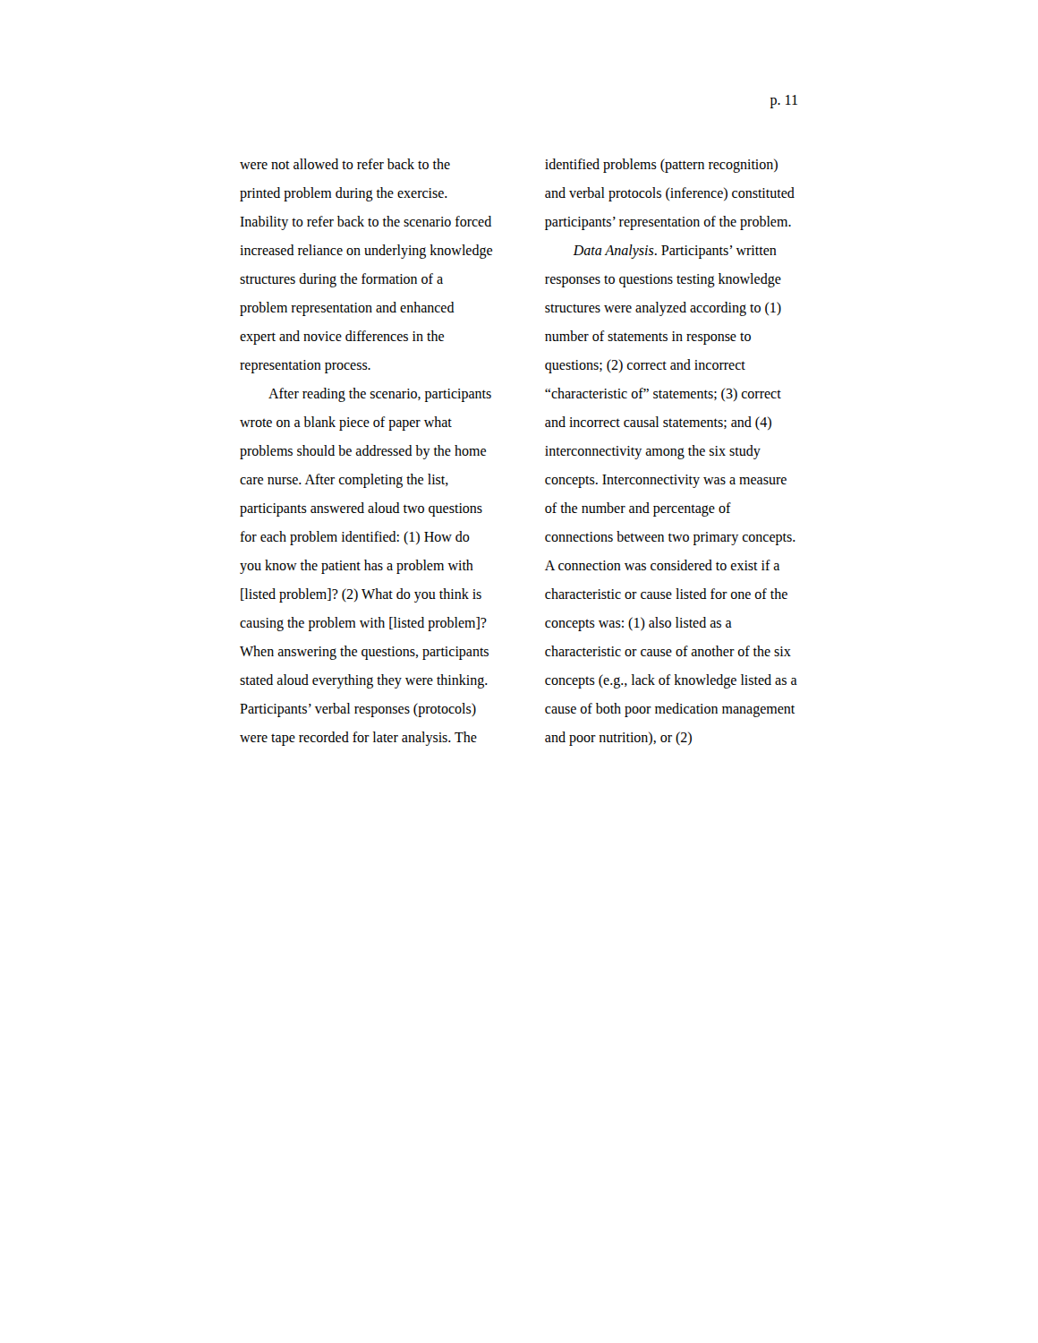p. 11
were not allowed to refer back to the printed problem during the exercise. Inability to refer back to the scenario forced increased reliance on underlying knowledge structures during the formation of a problem representation and enhanced expert and novice differences in the representation process.
After reading the scenario, participants wrote on a blank piece of paper what problems should be addressed by the home care nurse. After completing the list, participants answered aloud two questions for each problem identified: (1) How do you know the patient has a problem with [listed problem]? (2) What do you think is causing the problem with [listed problem]? When answering the questions, participants stated aloud everything they were thinking. Participants’ verbal responses (protocols) were tape recorded for later analysis. The identified problems (pattern recognition) and verbal protocols (inference) constituted participants’ representation of the problem.
Data Analysis. Participants’ written responses to questions testing knowledge structures were analyzed according to (1) number of statements in response to questions; (2) correct and incorrect “characteristic of” statements; (3) correct and incorrect causal statements; and (4) interconnectivity among the six study concepts. Interconnectivity was a measure of the number and percentage of connections between two primary concepts. A connection was considered to exist if a characteristic or cause listed for one of the concepts was: (1) also listed as a characteristic or cause of another of the six concepts (e.g., lack of knowledge listed as a cause of both poor medication management and poor nutrition), or (2)